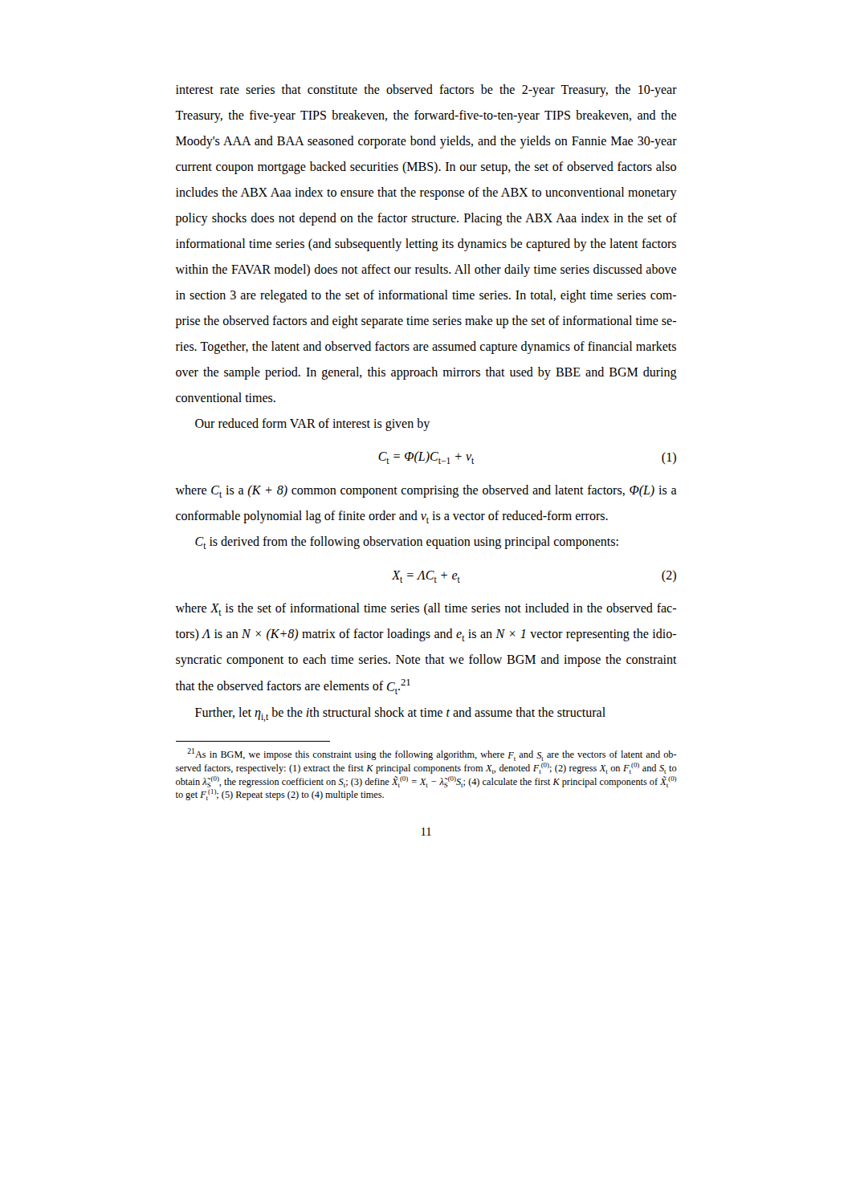interest rate series that constitute the observed factors be the 2-year Treasury, the 10-year Treasury, the five-year TIPS breakeven, the forward-five-to-ten-year TIPS breakeven, and the Moody's AAA and BAA seasoned corporate bond yields, and the yields on Fannie Mae 30-year current coupon mortgage backed securities (MBS). In our setup, the set of observed factors also includes the ABX Aaa index to ensure that the response of the ABX to unconventional monetary policy shocks does not depend on the factor structure. Placing the ABX Aaa index in the set of informational time series (and subsequently letting its dynamics be captured by the latent factors within the FAVAR model) does not affect our results. All other daily time series discussed above in section 3 are relegated to the set of informational time series. In total, eight time series comprise the observed factors and eight separate time series make up the set of informational time series. Together, the latent and observed factors are assumed capture dynamics of financial markets over the sample period. In general, this approach mirrors that used by BBE and BGM during conventional times.
Our reduced form VAR of interest is given by
Ct = Φ(L)Ct−1 + vt (1)
where Ct is a (K + 8) common component comprising the observed and latent factors, Φ(L) is a conformable polynomial lag of finite order and vt is a vector of reduced-form errors.
Ct is derived from the following observation equation using principal components:
Xt = ΛCt + et (2)
where Xt is the set of informational time series (all time series not included in the observed factors) Λ is an N × (K+8) matrix of factor loadings and et is an N × 1 vector representing the idiosyncratic component to each time series. Note that we follow BGM and impose the constraint that the observed factors are elements of Ct.21
Further, let ηi,t be the ith structural shock at time t and assume that the structural
21 As in BGM, we impose this constraint using the following algorithm, where Ft and St are the vectors of latent and observed factors, respectively: (1) extract the first K principal components from Xt, denoted Ft(0); (2) regress Xt on Ft(0) and St to obtain λ̃S(0), the regression coefficient on St; (3) define X̃t(0) = Xt − λ̃S(0)St; (4) calculate the first K principal components of X̃t(0) to get Ft(1); (5) Repeat steps (2) to (4) multiple times.
11